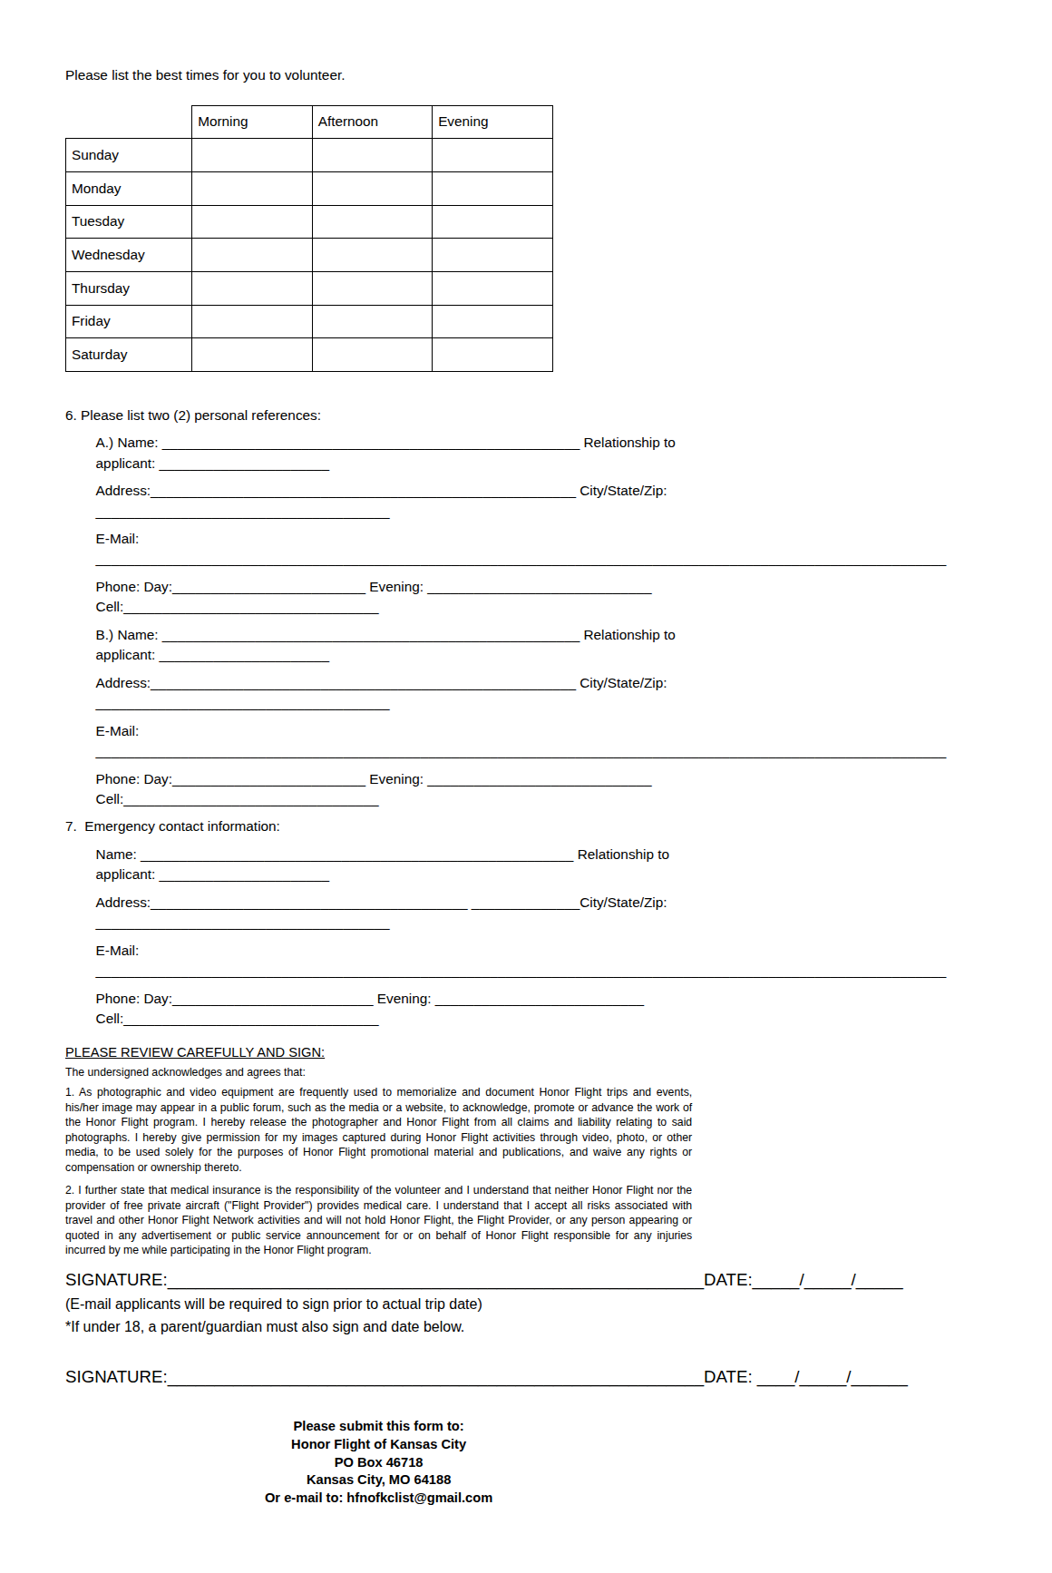Please list the best times for you to volunteer.
| | Morning | Afternoon | Evening |
| --- | --- | --- | --- |
| Sunday | | | |
| Monday | | | |
| Tuesday | | | |
| Wednesday | | | |
| Thursday | | | |
| Friday | | | |
| Saturday | | | |
6. Please list two (2) personal references:
A.) Name: ______________________________________________________ Relationship to applicant: ______________________
Address:_______________________________________________________ City/State/Zip: ______________________________________
E-Mail: ______________________________________________________________________________________________________________
Phone: Day:_________________________ Evening: _____________________________ Cell:_________________________________
B.) Name: ______________________________________________________ Relationship to applicant: ______________________
Address:_______________________________________________________ City/State/Zip: ______________________________________
E-Mail: ______________________________________________________________________________________________________________
Phone: Day:_________________________ Evening: _____________________________ Cell:_________________________________
7. Emergency contact information:
Name: ________________________________________________________ Relationship to applicant: ______________________
Address:_________________________________________ ______________City/State/Zip: ______________________________________
E-Mail: ______________________________________________________________________________________________________________
Phone: Day:__________________________ Evening: ___________________________ Cell:_________________________________
PLEASE REVIEW CAREFULLY AND SIGN:
The undersigned acknowledges and agrees that:
1. As photographic and video equipment are frequently used to memorialize and document Honor Flight trips and events, his/her image may appear in a public forum, such as the media or a website, to acknowledge, promote or advance the work of the Honor Flight program. I hereby release the photographer and Honor Flight from all claims and liability relating to said photographs. I hereby give permission for my images captured during Honor Flight activities through video, photo, or other media, to be used solely for the purposes of Honor Flight promotional material and publications, and waive any rights or compensation or ownership thereto.
2. I further state that medical insurance is the responsibility of the volunteer and I understand that neither Honor Flight nor the provider of free private aircraft ("Flight Provider") provides medical care. I understand that I accept all risks associated with travel and other Honor Flight Network activities and will not hold Honor Flight, the Flight Provider, or any person appearing or quoted in any advertisement or public service announcement for or on behalf of Honor Flight responsible for any injuries incurred by me while participating in the Honor Flight program.
SIGNATURE:_________________________________________________________DATE:_____/_____/_____
(E-mail applicants will be required to sign prior to actual trip date)
*If under 18, a parent/guardian must also sign and date below.
SIGNATURE:_________________________________________________________DATE: ____/_____/______
Please submit this form to:
Honor Flight of Kansas City
PO Box 46718
Kansas City, MO 64188
Or e-mail to: hfnofkclist@gmail.com